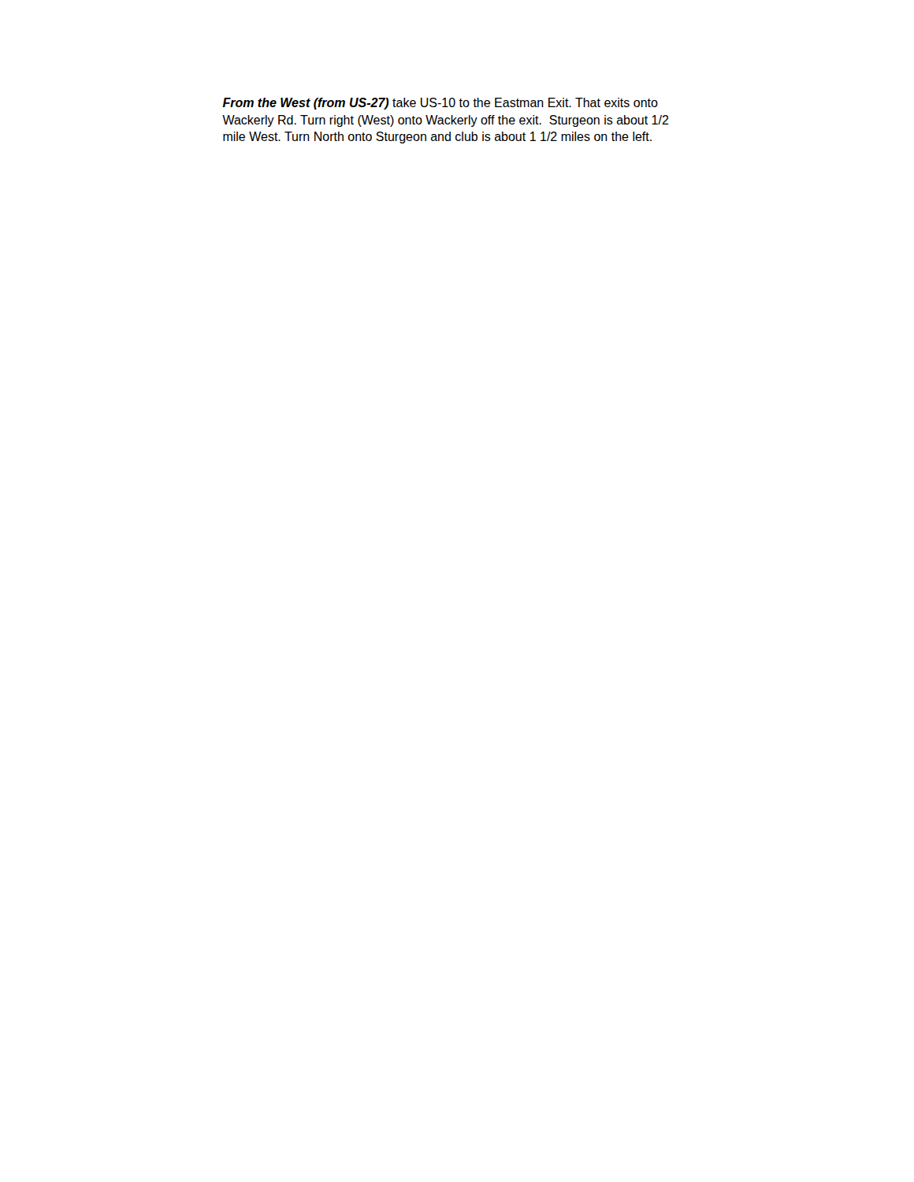From the West (from US-27) take US-10 to the Eastman Exit. That exits onto Wackerly Rd. Turn right (West) onto Wackerly off the exit. Sturgeon is about 1/2 mile West. Turn North onto Sturgeon and club is about 1 1/2 miles on the left.